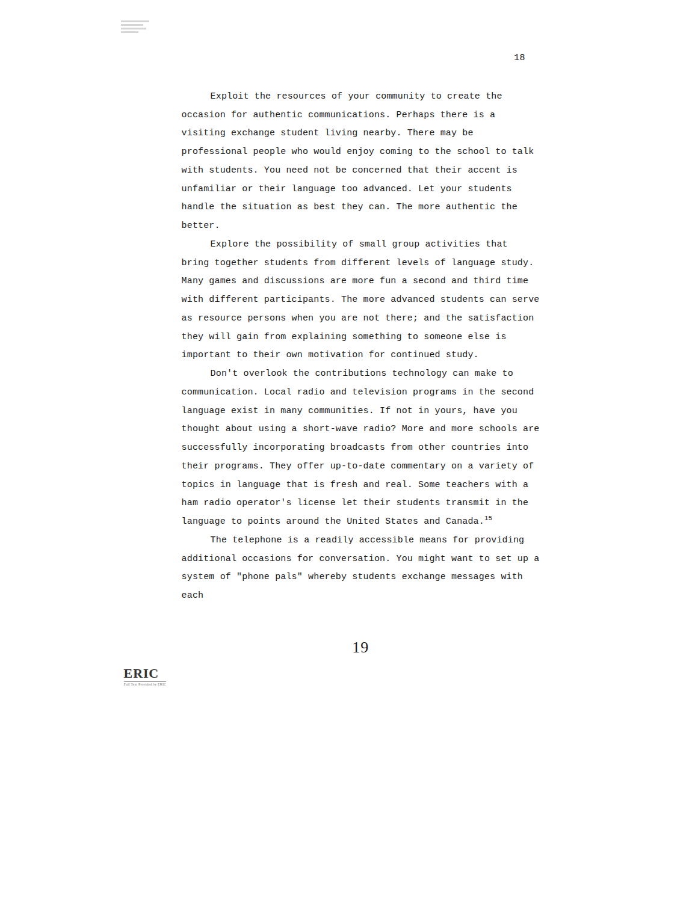18
Exploit the resources of your community to create the occasion for authentic communications. Perhaps there is a visiting exchange student living nearby. There may be professional people who would enjoy coming to the school to talk with students. You need not be concerned that their accent is unfamiliar or their language too advanced. Let your students handle the situation as best they can. The more authentic the better.
Explore the possibility of small group activities that bring together students from different levels of language study. Many games and discussions are more fun a second and third time with different participants. The more advanced students can serve as resource persons when you are not there; and the satisfaction they will gain from explaining something to someone else is important to their own motivation for continued study.
Don't overlook the contributions technology can make to communication. Local radio and television programs in the second language exist in many communities. If not in yours, have you thought about using a short-wave radio? More and more schools are successfully incorporating broadcasts from other countries into their programs. They offer up-to-date commentary on a variety of topics in language that is fresh and real. Some teachers with a ham radio operator's license let their students transmit in the language to points around the United States and Canada.15
The telephone is a readily accessible means for providing additional occasions for conversation. You might want to set up a system of "phone pals" whereby students exchange messages with each
19
ERIC
Full Text Provided by ERIC